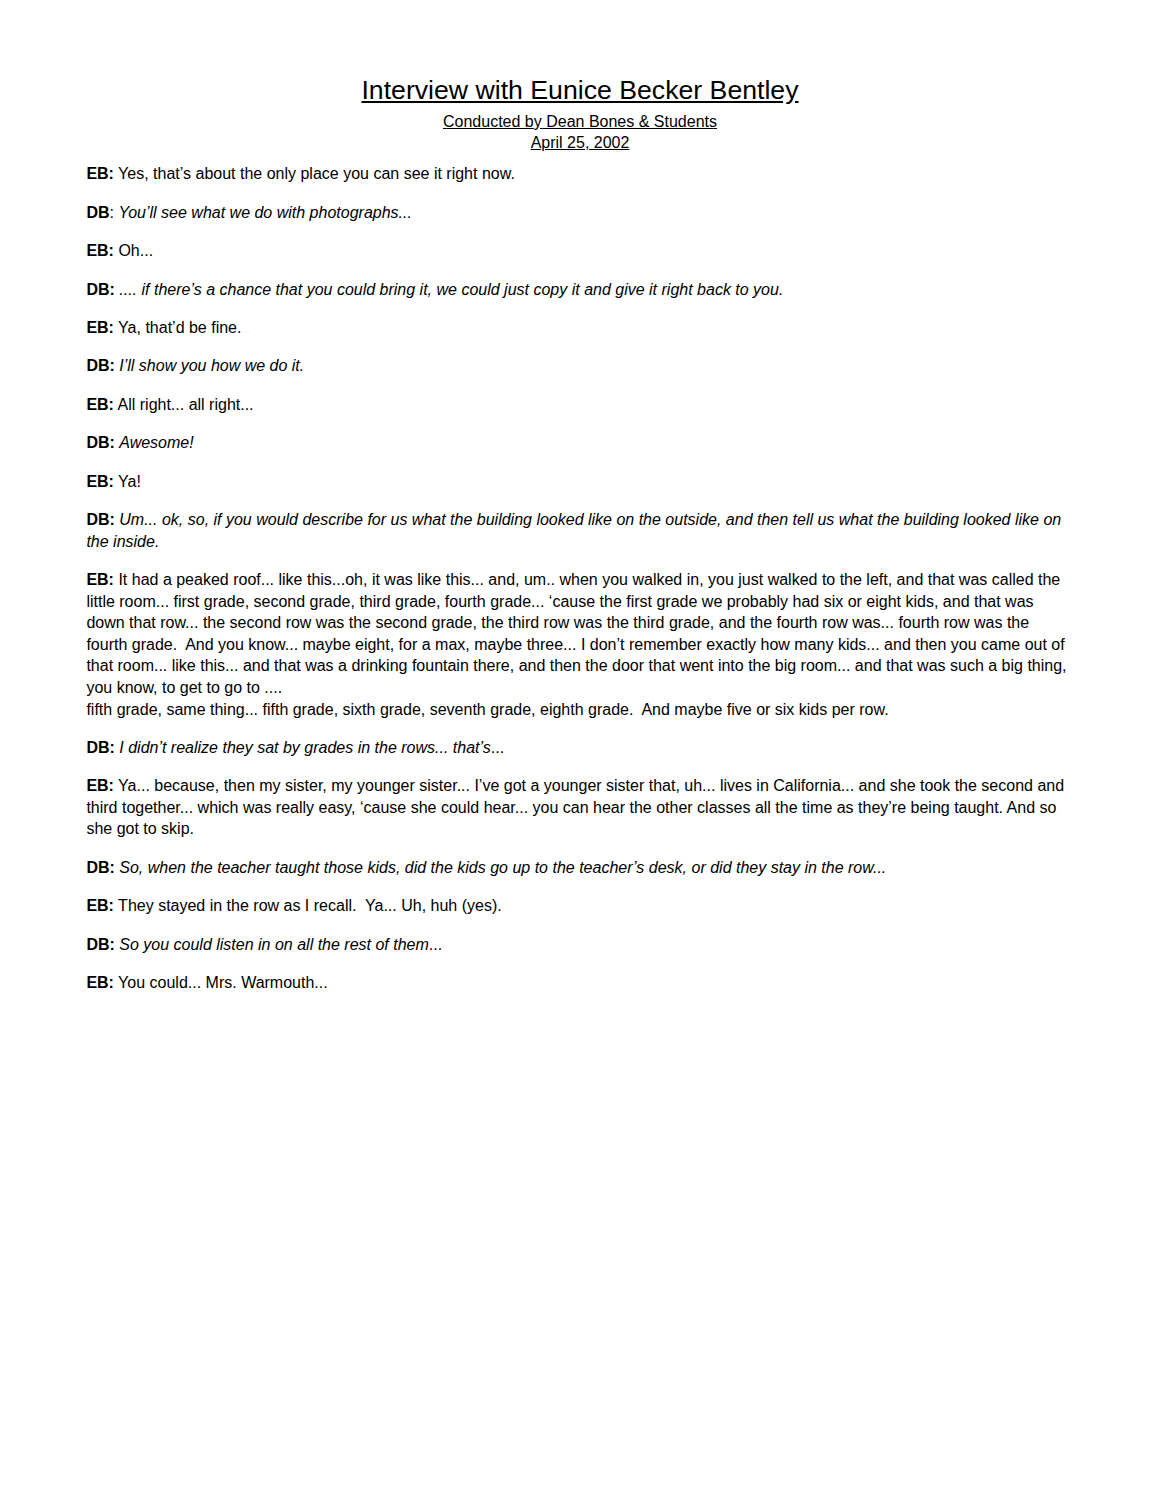Interview with Eunice Becker Bentley
Conducted by Dean Bones & Students
April 25, 2002
EB: Yes, that’s about the only place you can see it right now.
DB: You’ll see what we do with photographs...
EB: Oh...
DB: .... if there’s a chance that you could bring it, we could just copy it and give it right back to you.
EB: Ya, that’d be fine.
DB: I’ll show you how we do it.
EB: All right... all right...
DB: Awesome!
EB: Ya!
DB: Um... ok, so, if you would describe for us what the building looked like on the outside, and then tell us what the building looked like on the inside.
EB: It had a peaked roof... like this...oh, it was like this... and, um.. when you walked in, you just walked to the left, and that was called the little room... first grade, second grade, third grade, fourth grade... ‘cause the first grade we probably had six or eight kids, and that was down that row... the second row was the second grade, the third row was the third grade, and the fourth row was... fourth row was the fourth grade. And you know... maybe eight, for a max, maybe three... I don’t remember exactly how many kids... and then you came out of that room... like this... and that was a drinking fountain there, and then the door that went into the big room... and that was such a big thing, you know, to get to go to ....
fifth grade, same thing... fifth grade, sixth grade, seventh grade, eighth grade. And maybe five or six kids per row.
DB: I didn’t realize they sat by grades in the rows... that’s...
EB: Ya... because, then my sister, my younger sister... I’ve got a younger sister that, uh... lives in California... and she took the second and third together... which was really easy, ‘cause she could hear... you can hear the other classes all the time as they’re being taught. And so she got to skip.
DB: So, when the teacher taught those kids, did the kids go up to the teacher’s desk, or did they stay in the row...
EB: They stayed in the row as I recall. Ya... Uh, huh (yes).
DB: So you could listen in on all the rest of them...
EB: You could... Mrs. Warmouth...